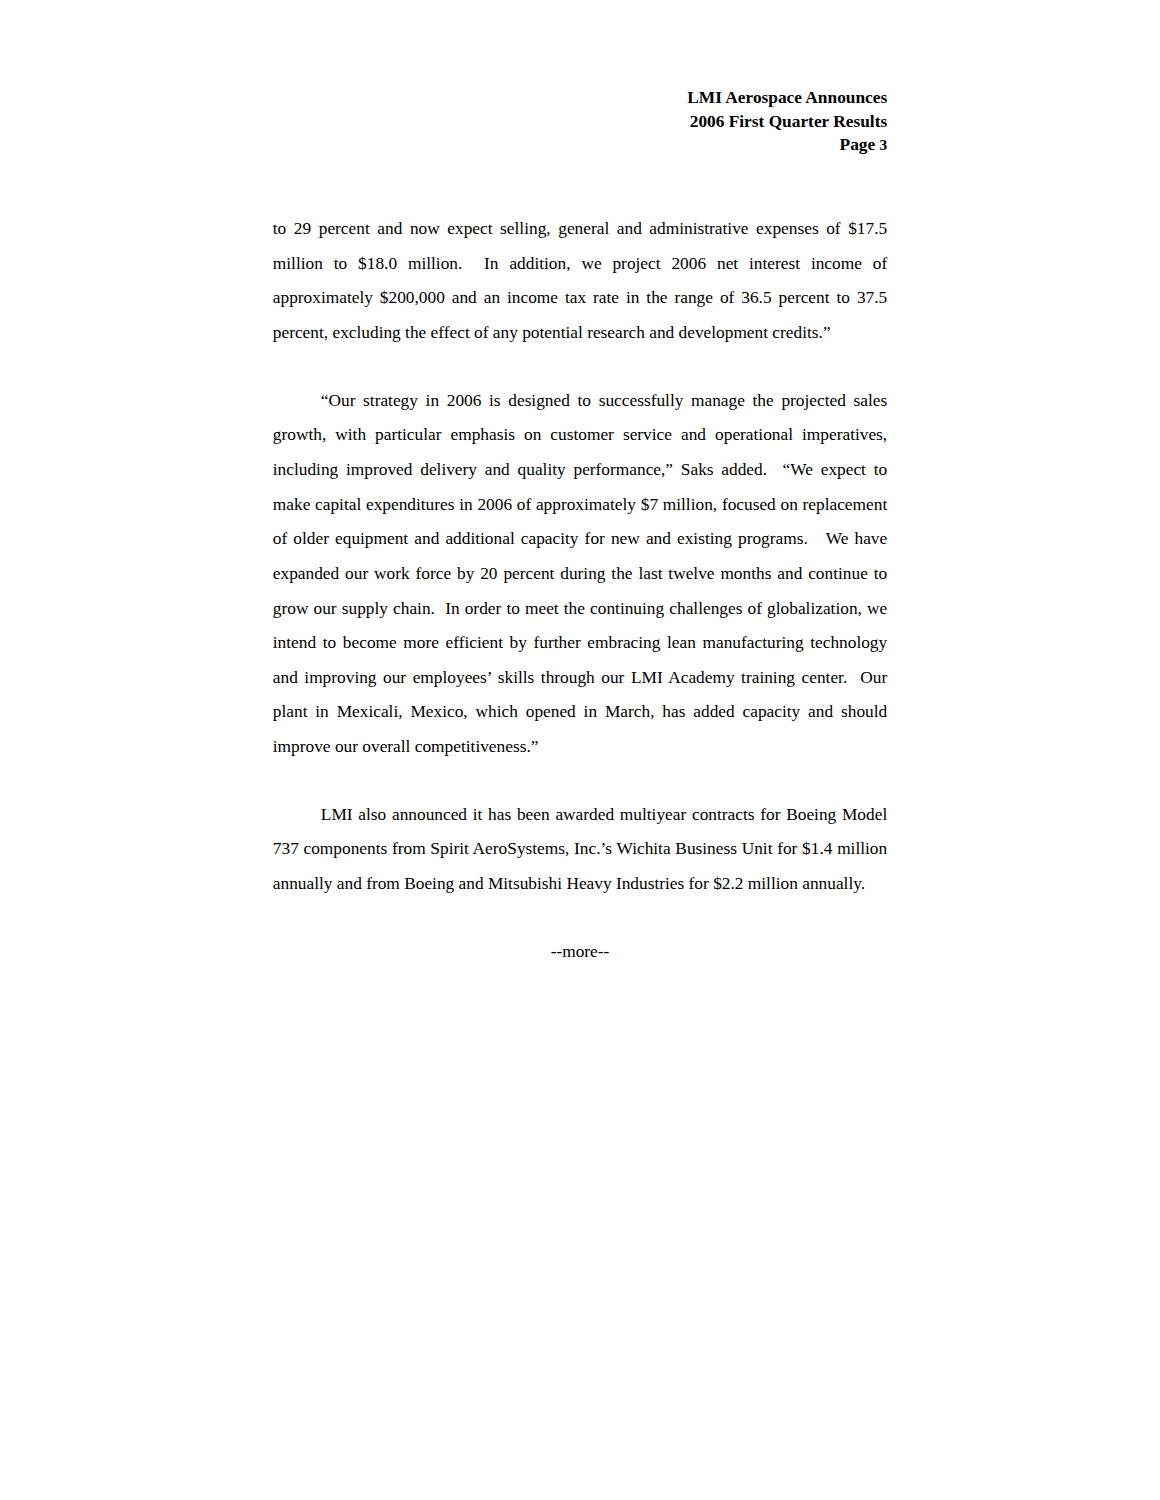LMI Aerospace Announces
2006 First Quarter Results
Page 3
to 29 percent and now expect selling, general and administrative expenses of $17.5 million to $18.0 million. In addition, we project 2006 net interest income of approximately $200,000 and an income tax rate in the range of 36.5 percent to 37.5 percent, excluding the effect of any potential research and development credits.”
“Our strategy in 2006 is designed to successfully manage the projected sales growth, with particular emphasis on customer service and operational imperatives, including improved delivery and quality performance,” Saks added. “We expect to make capital expenditures in 2006 of approximately $7 million, focused on replacement of older equipment and additional capacity for new and existing programs. We have expanded our work force by 20 percent during the last twelve months and continue to grow our supply chain. In order to meet the continuing challenges of globalization, we intend to become more efficient by further embracing lean manufacturing technology and improving our employees’ skills through our LMI Academy training center. Our plant in Mexicali, Mexico, which opened in March, has added capacity and should improve our overall competitiveness.”
LMI also announced it has been awarded multiyear contracts for Boeing Model 737 components from Spirit AeroSystems, Inc.’s Wichita Business Unit for $1.4 million annually and from Boeing and Mitsubishi Heavy Industries for $2.2 million annually.
--more--